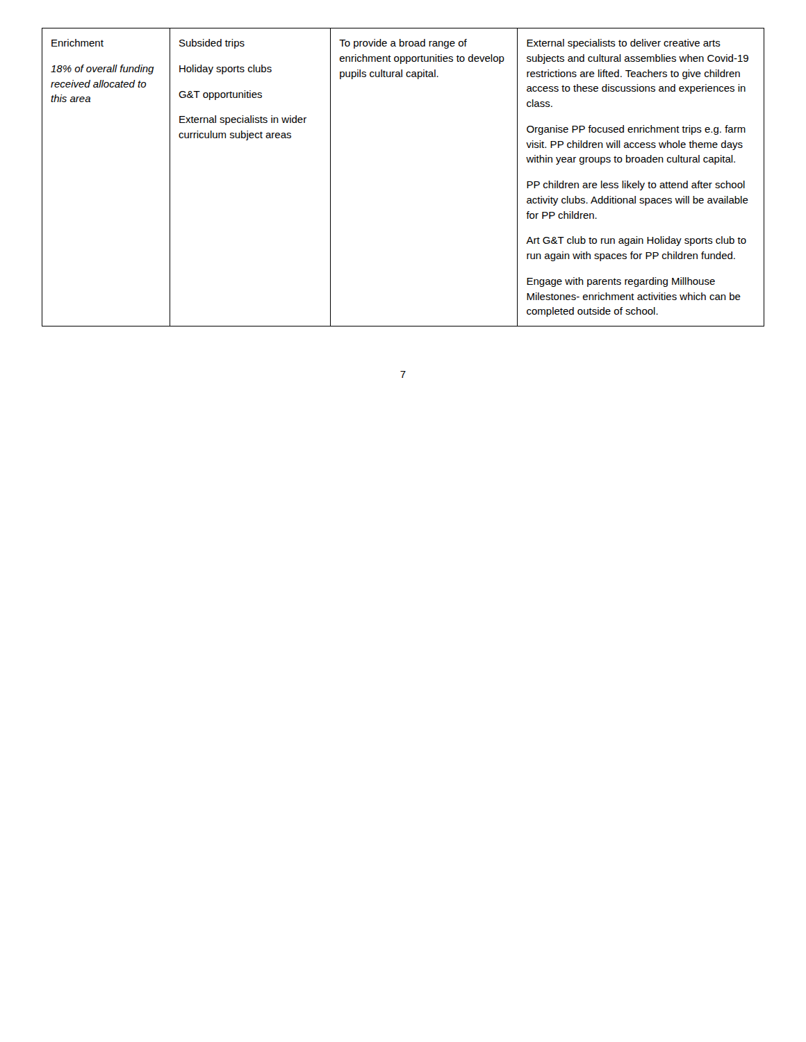| Enrichment 18% of overall funding received allocated to this area | Subsided trips Holiday sports clubs G&T opportunities External specialists in wider curriculum subject areas | To provide a broad range of enrichment opportunities to develop pupils cultural capital. | External specialists to deliver creative arts subjects and cultural assemblies when Covid-19 restrictions are lifted. Teachers to give children access to these discussions and experiences in class. Organise PP focused enrichment trips e.g. farm visit. PP children will access whole theme days within year groups to broaden cultural capital. PP children are less likely to attend after school activity clubs. Additional spaces will be available for PP children. Art G&T club to run again Holiday sports club to run again with spaces for PP children funded. Engage with parents regarding Millhouse Milestones- enrichment activities which can be completed outside of school. |
7